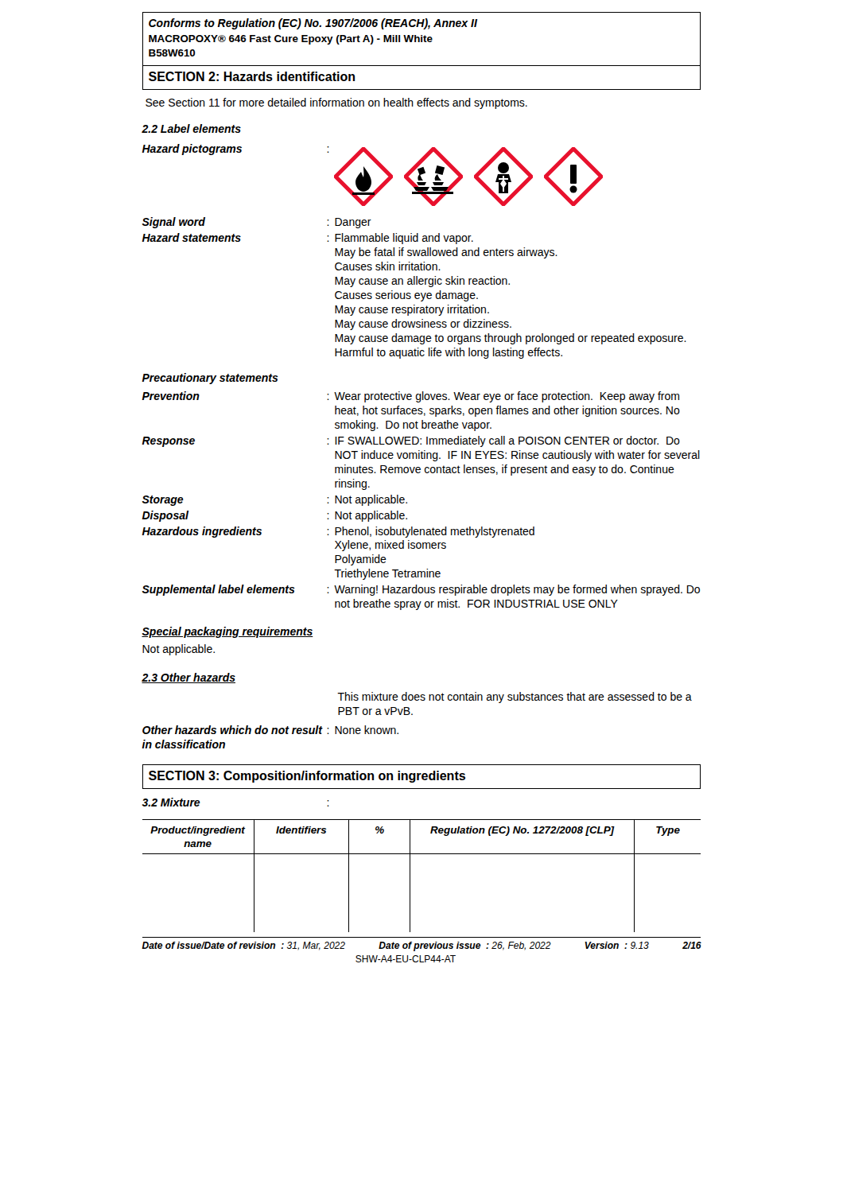Conforms to Regulation (EC) No. 1907/2006 (REACH), Annex II
MACROPOXY® 646 Fast Cure Epoxy (Part A) - Mill White
B58W610
SECTION 2: Hazards identification
See Section 11 for more detailed information on health effects and symptoms.
2.2 Label elements
| Hazard pictograms | : | |
| Signal word | : | Danger |
| Hazard statements | : | Flammable liquid and vapor. May be fatal if swallowed and enters airways. Causes skin irritation. May cause an allergic skin reaction. Causes serious eye damage. May cause respiratory irritation. May cause drowsiness or dizziness. May cause damage to organs through prolonged or repeated exposure. Harmful to aquatic life with long lasting effects. |
Precautionary statements
| Prevention | : | Wear protective gloves. Wear eye or face protection. Keep away from heat, hot surfaces, sparks, open flames and other ignition sources. No smoking. Do not breathe vapor. |
| Response | : | IF SWALLOWED: Immediately call a POISON CENTER or doctor. Do NOT induce vomiting. IF IN EYES: Rinse cautiously with water for several minutes. Remove contact lenses, if present and easy to do. Continue rinsing. |
| Storage | : | Not applicable. |
| Disposal | : | Not applicable. |
| Hazardous ingredients | : | Phenol, isobutylenated methylstyrenated Xylene, mixed isomers Polyamide Triethylene Tetramine |
| Supplemental label elements | : | Warning! Hazardous respirable droplets may be formed when sprayed. Do not breathe spray or mist. FOR INDUSTRIAL USE ONLY |
Special packaging requirements
Not applicable.
2.3 Other hazards
This mixture does not contain any substances that are assessed to be a PBT or a vPvB.
| Other hazards which do not result in classification | : | None known. |
SECTION 3: Composition/information on ingredients
| 3.2 Mixture | : | |
| Product/ingredient name | Identifiers | % | Regulation (EC) No. 1272/2008 [CLP] | Type |
| --- | --- | --- | --- | --- |
Date of issue/Date of revision : 31, Mar, 2022 Date of previous issue : 26, Feb, 2022 Version : 9.13 2/16
SHW-A4-EU-CLP44-AT